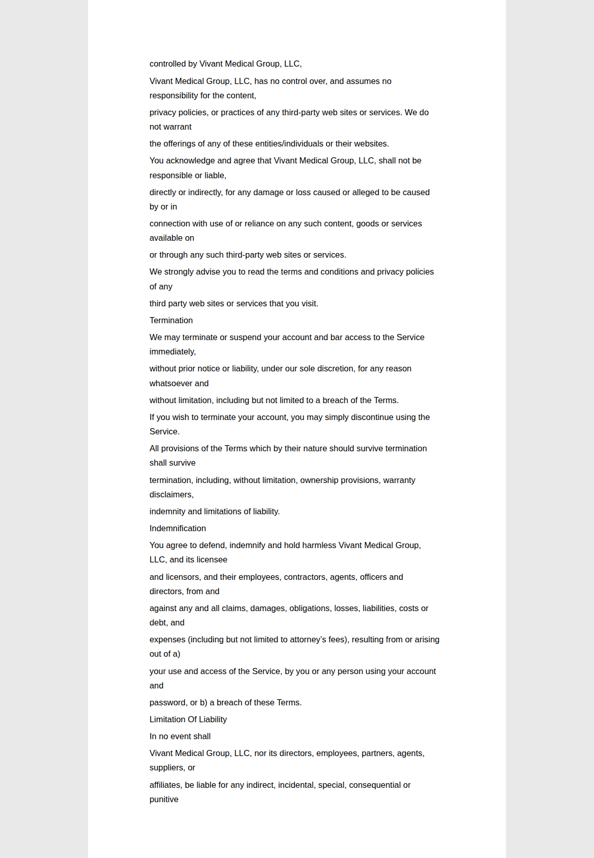controlled by Vivant Medical Group, LLC,
Vivant Medical Group, LLC, has no control over, and assumes no responsibility for the content,
privacy policies, or practices of any third-party web sites or services. We do not warrant
the offerings of any of these entities/individuals or their websites.
You acknowledge and agree that Vivant Medical Group, LLC, shall not be responsible or liable,
directly or indirectly, for any damage or loss caused or alleged to be caused by or in
connection with use of or reliance on any such content, goods or services available on
or through any such third-party web sites or services.
We strongly advise you to read the terms and conditions and privacy policies of any
third party web sites or services that you visit.
Termination
We may terminate or suspend your account and bar access to the Service immediately,
without prior notice or liability, under our sole discretion, for any reason whatsoever and
without limitation, including but not limited to a breach of the Terms.
If you wish to terminate your account, you may simply discontinue using the Service.
All provisions of the Terms which by their nature should survive termination shall survive
termination, including, without limitation, ownership provisions, warranty disclaimers,
indemnity and limitations of liability.
Indemnification
You agree to defend, indemnify and hold harmless Vivant Medical Group, LLC, and its licensee
and licensors, and their employees, contractors, agents, officers and directors, from and
against any and all claims, damages, obligations, losses, liabilities, costs or debt, and
expenses (including but not limited to attorney’s fees), resulting from or arising out of a)
your use and access of the Service, by you or any person using your account and
password, or b) a breach of these Terms.
Limitation Of Liability
In no event shall
Vivant Medical Group, LLC, nor its directors, employees, partners, agents, suppliers, or
affiliates, be liable for any indirect, incidental, special, consequential or punitive